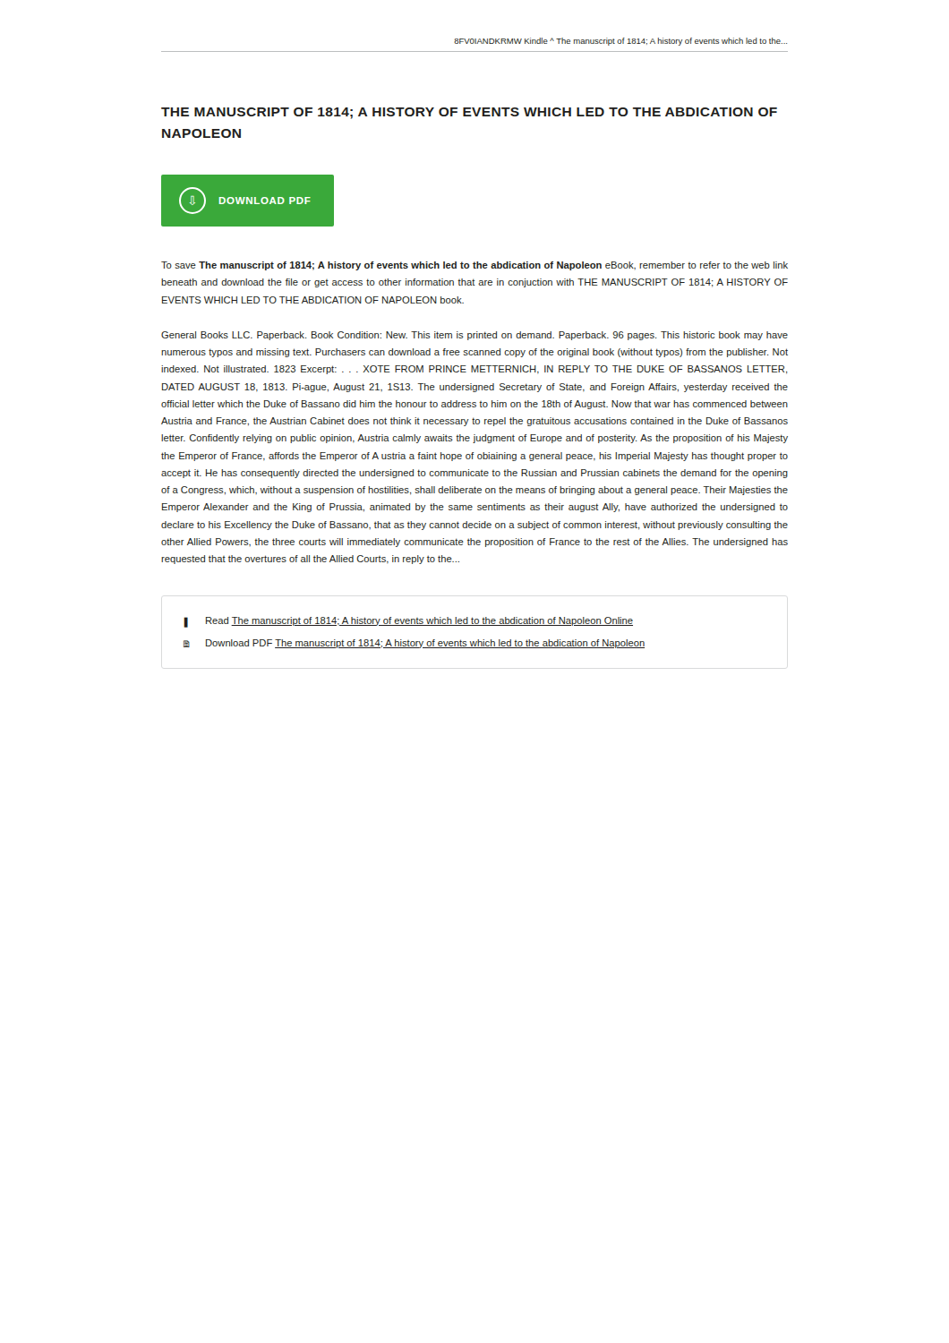8FV0IANDKRMW Kindle ^ The manuscript of 1814; A history of events which led to the...
The manuscript of 1814; a history of events which led to the abdication of Napoleon
⇩DOWNLOAD PDF
To save The manuscript of 1814; A history of events which led to the abdication of Napoleon eBook, remember to refer to the web link beneath and download the file or get access to other information that are in conjuction with THE MANUSCRIPT OF 1814; A HISTORY OF EVENTS WHICH LED TO THE ABDICATION OF NAPOLEON book.
General Books LLC. Paperback. Book Condition: New. This item is printed on demand. Paperback. 96 pages. This historic book may have numerous typos and missing text. Purchasers can download a free scanned copy of the original book (without typos) from the publisher. Not indexed. Not illustrated. 1823 Excerpt: . . . XOTE FROM PRINCE METTERNICH, IN REPLY TO THE DUKE OF BASSANOS LETTER, DATED AUGUST 18, 1813. Pi-ague, August 21, 1S13. The undersigned Secretary of State, and Foreign Affairs, yesterday received the official letter which the Duke of Bassano did him the honour to address to him on the 18th of August. Now that war has commenced between Austria and France, the Austrian Cabinet does not think it necessary to repel the gratuitous accusations contained in the Duke of Bassanos letter. Confidently relying on public opinion, Austria calmly awaits the judgment of Europe and of posterity. As the proposition of his Majesty the Emperor of France, affords the Emperor of A ustria a faint hope of obiaining a general peace, his Imperial Majesty has thought proper to accept it. He has consequently directed the undersigned to communicate to the Russian and Prussian cabinets the demand for the opening of a Congress, which, without a suspension of hostilities, shall deliberate on the means of bringing about a general peace. Their Majesties the Emperor Alexander and the King of Prussia, animated by the same sentiments as their august Ally, have authorized the undersigned to declare to his Excellency the Duke of Bassano, that as they cannot decide on a subject of common interest, without previously consulting the other Allied Powers, the three courts will immediately communicate the proposition of France to the rest of the Allies. The undersigned has requested that the overtures of all the Allied Courts, in reply to the...
❚Read The manuscript of 1814; A history of events which led to the abdication of Napoleon Online
🗎Download PDF The manuscript of 1814; A history of events which led to the abdication of Napoleon